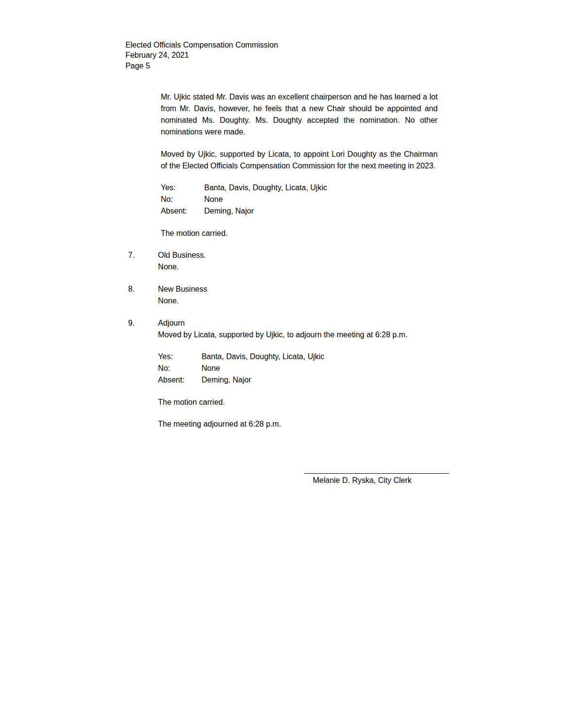Elected Officials Compensation Commission
February 24, 2021
Page 5
Mr. Ujkic stated Mr. Davis was an excellent chairperson and he has learned a lot from Mr. Davis, however, he feels that a new Chair should be appointed and nominated Ms. Doughty. Ms. Doughty accepted the nomination. No other nominations were made.
Moved by Ujkic, supported by Licata, to appoint Lori Doughty as the Chairman of the Elected Officials Compensation Commission for the next meeting in 2023.
| Yes: | Banta, Davis, Doughty, Licata, Ujkic |
| No: | None |
| Absent: | Deming, Najor |
The motion carried.
7.
Old Business.
None.
8.
New Business
None.
9.
Adjourn
Moved by Licata, supported by Ujkic, to adjourn the meeting at 6:28 p.m.
| Yes: | Banta, Davis, Doughty, Licata, Ujkic |
| No: | None |
| Absent: | Deming, Najor |
The motion carried.
The meeting adjourned at 6:28 p.m.
Melanie D. Ryska, City Clerk